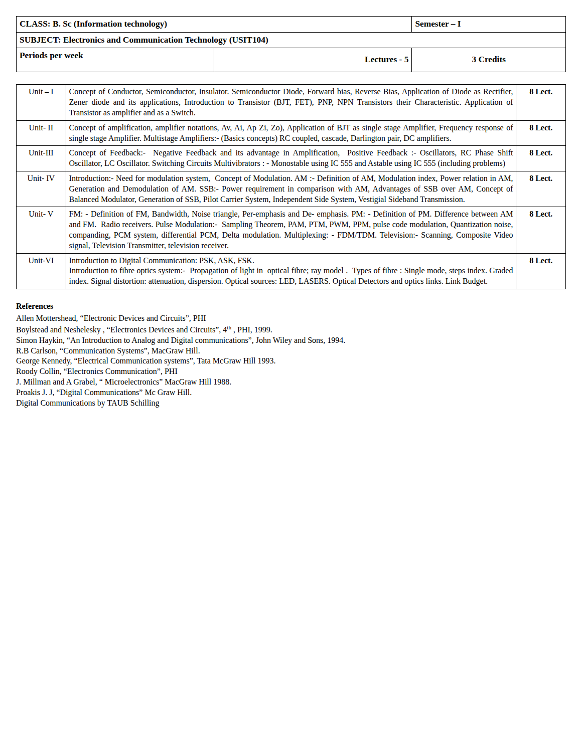| CLASS: B. Sc (Information technology) | Semester – I |
| SUBJECT: Electronics and Communication Technology (USIT104) |
| Periods per week | Lectures - 5 | 3 Credits |
| Unit – I | Concept of Conductor, Semiconductor, Insulator. Semiconductor Diode, Forward bias, Reverse Bias, Application of Diode as Rectifier, Zener diode and its applications, Introduction to Transistor (BJT, FET), PNP, NPN Transistors their Characteristic. Application of Transistor as amplifier and as a Switch. | 8 Lect. |
| Unit- II | Concept of amplification, amplifier notations, Av, Ai, Ap Zi, Zo), Application of BJT as single stage Amplifier, Frequency response of single stage Amplifier. Multistage Amplifiers:- (Basics concepts) RC coupled, cascade, Darlington pair, DC amplifiers. | 8 Lect. |
| Unit-III | Concept of Feedback:- Negative Feedback and its advantage in Amplification, Positive Feedback :- Oscillators, RC Phase Shift Oscillator, LC Oscillator. Switching Circuits Multivibrators : - Monostable using IC 555 and Astable using IC 555 (including problems) | 8 Lect. |
| Unit- IV | Introduction:- Need for modulation system, Concept of Modulation. AM :- Definition of AM, Modulation index, Power relation in AM, Generation and Demodulation of AM. SSB:- Power requirement in comparison with AM, Advantages of SSB over AM, Concept of Balanced Modulator, Generation of SSB, Pilot Carrier System, Independent Side System, Vestigial Sideband Transmission. | 8 Lect. |
| Unit- V | FM: - Definition of FM, Bandwidth, Noise triangle, Per-emphasis and De- emphasis. PM: - Definition of PM. Difference between AM and FM. Radio receivers. Pulse Modulation:- Sampling Theorem, PAM, PTM, PWM, PPM, pulse code modulation, Quantization noise, companding, PCM system, differential PCM, Delta modulation. Multiplexing: - FDM/TDM. Television:- Scanning, Composite Video signal, Television Transmitter, television receiver. | 8 Lect. |
| Unit-VI | Introduction to Digital Communication: PSK, ASK, FSK. Introduction to fibre optics system:- Propagation of light in optical fibre; ray model . Types of fibre : Single mode, steps index. Graded index. Signal distortion: attenuation, dispersion. Optical sources: LED, LASERS. Optical Detectors and optics links. Link Budget. | 8 Lect. |
References
Allen Mottershead, “Electronic Devices and Circuits”, PHI
Boylstead and Neshelesky , “Electronics Devices and Circuits”, 4th , PHI, 1999.
Simon Haykin, “An Introduction to Analog and Digital communications”, John Wiley and Sons, 1994.
R.B Carlson, “Communication Systems”, MacGraw Hill.
George Kennedy, “Electrical Communication systems”, Tata McGraw Hill 1993.
Roody Collin, “Electronics Communication”, PHI
J. Millman and A Grabel, “ Microelectronics” MacGraw Hill 1988.
Proakis J. J, “Digital Communications” Mc Graw Hill.
Digital Communications by TAUB Schilling